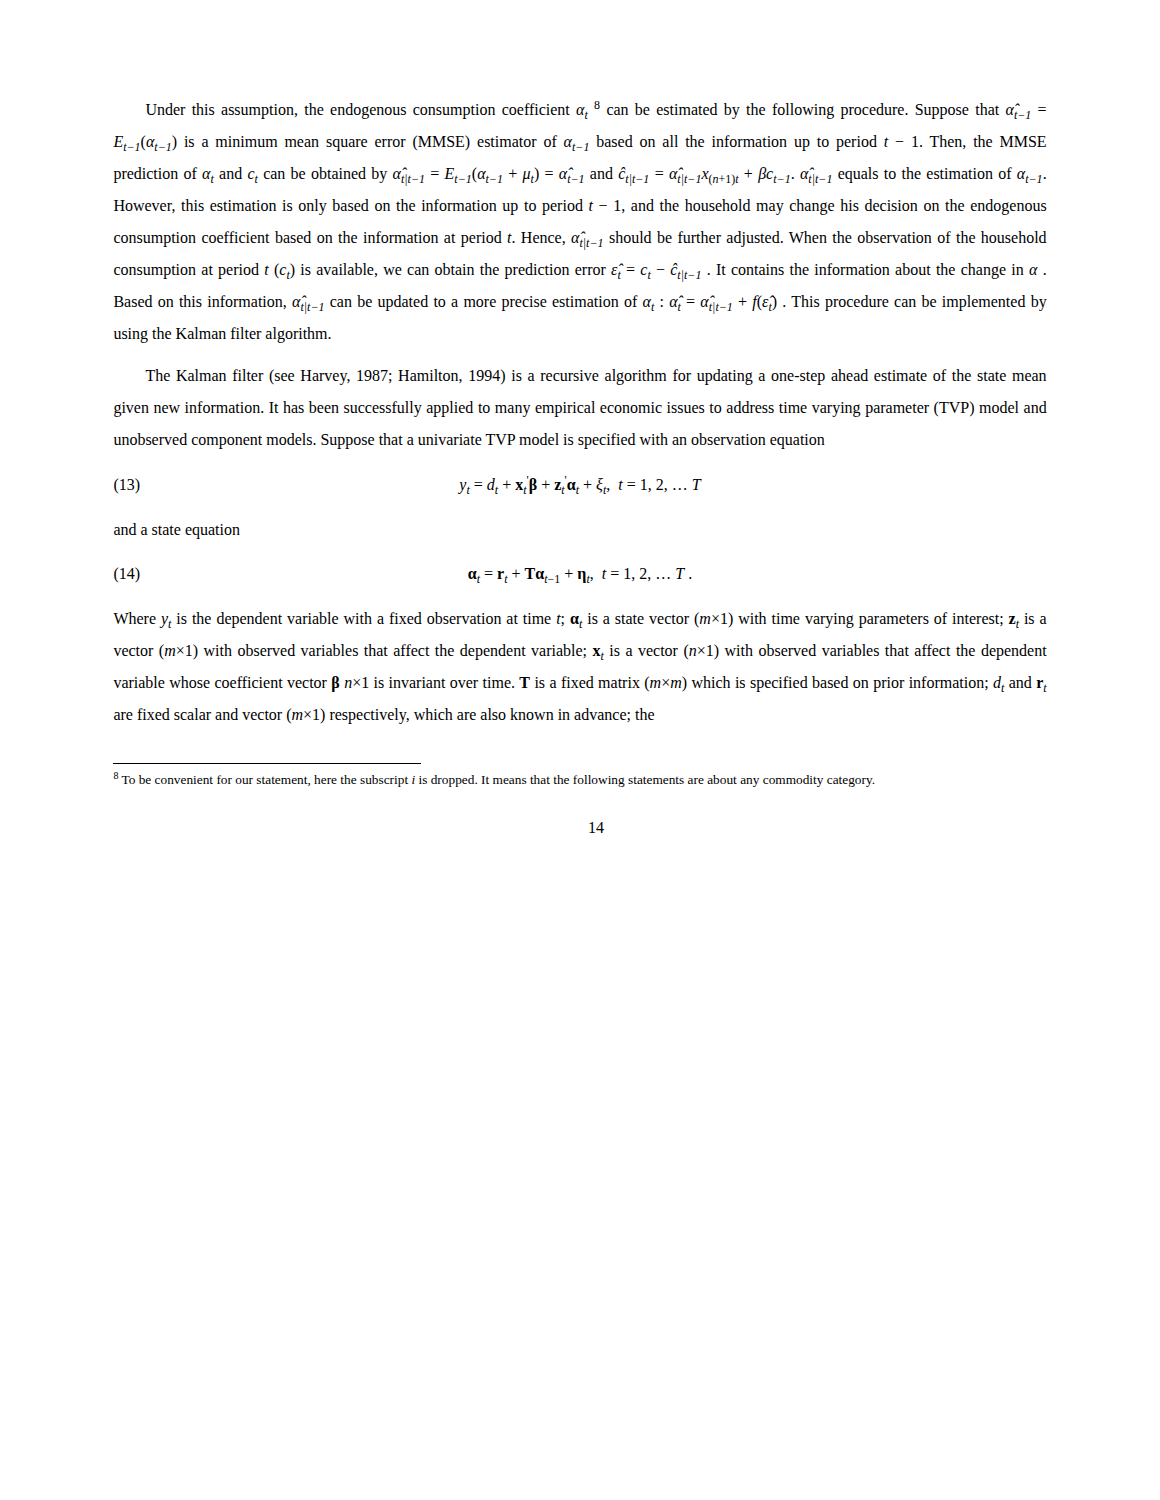Under this assumption, the endogenous consumption coefficient αt 8 can be estimated by the following procedure. Suppose that α̂t−1 = Et−1(αt−1) is a minimum mean square error (MMSE) estimator of αt−1 based on all the information up to period t − 1. Then, the MMSE prediction of αt and ct can be obtained by α̂t|t−1 = Et−1(αt−1 + μt) = α̂t−1 and ĉt|t−1 = α̂t|t−1 x(n+1)t + βct−1. α̂t|t−1 equals to the estimation of αt−1. However, this estimation is only based on the information up to period t − 1, and the household may change his decision on the endogenous consumption coefficient based on the information at period t. Hence, α̂t|t−1 should be further adjusted. When the observation of the household consumption at period t (ct) is available, we can obtain the prediction error ε̂t = ct − ĉt|t−1 . It contains the information about the change in α . Based on this information, α̂t|t−1 can be updated to a more precise estimation of αt : α̂t = α̂t|t−1 + f(ε̂t) . This procedure can be implemented by using the Kalman filter algorithm.
The Kalman filter (see Harvey, 1987; Hamilton, 1994) is a recursive algorithm for updating a one-step ahead estimate of the state mean given new information. It has been successfully applied to many empirical economic issues to address time varying parameter (TVP) model and unobserved component models. Suppose that a univariate TVP model is specified with an observation equation
(13) yt = dt + xt'β + zt'αt + ξt, t = 1, 2, … T
and a state equation
(14) αt = rt + Tαt−1 + ηt, t = 1, 2, … T .
Where yt is the dependent variable with a fixed observation at time t; αt is a state vector (m×1) with time varying parameters of interest; zt is a vector (m×1) with observed variables that affect the dependent variable; xt is a vector (n×1) with observed variables that affect the dependent variable whose coefficient vector β n×1 is invariant over time. T is a fixed matrix (m×m) which is specified based on prior information; dt and rt are fixed scalar and vector (m×1) respectively, which are also known in advance; the
8 To be convenient for our statement, here the subscript i is dropped. It means that the following statements are about any commodity category.
14